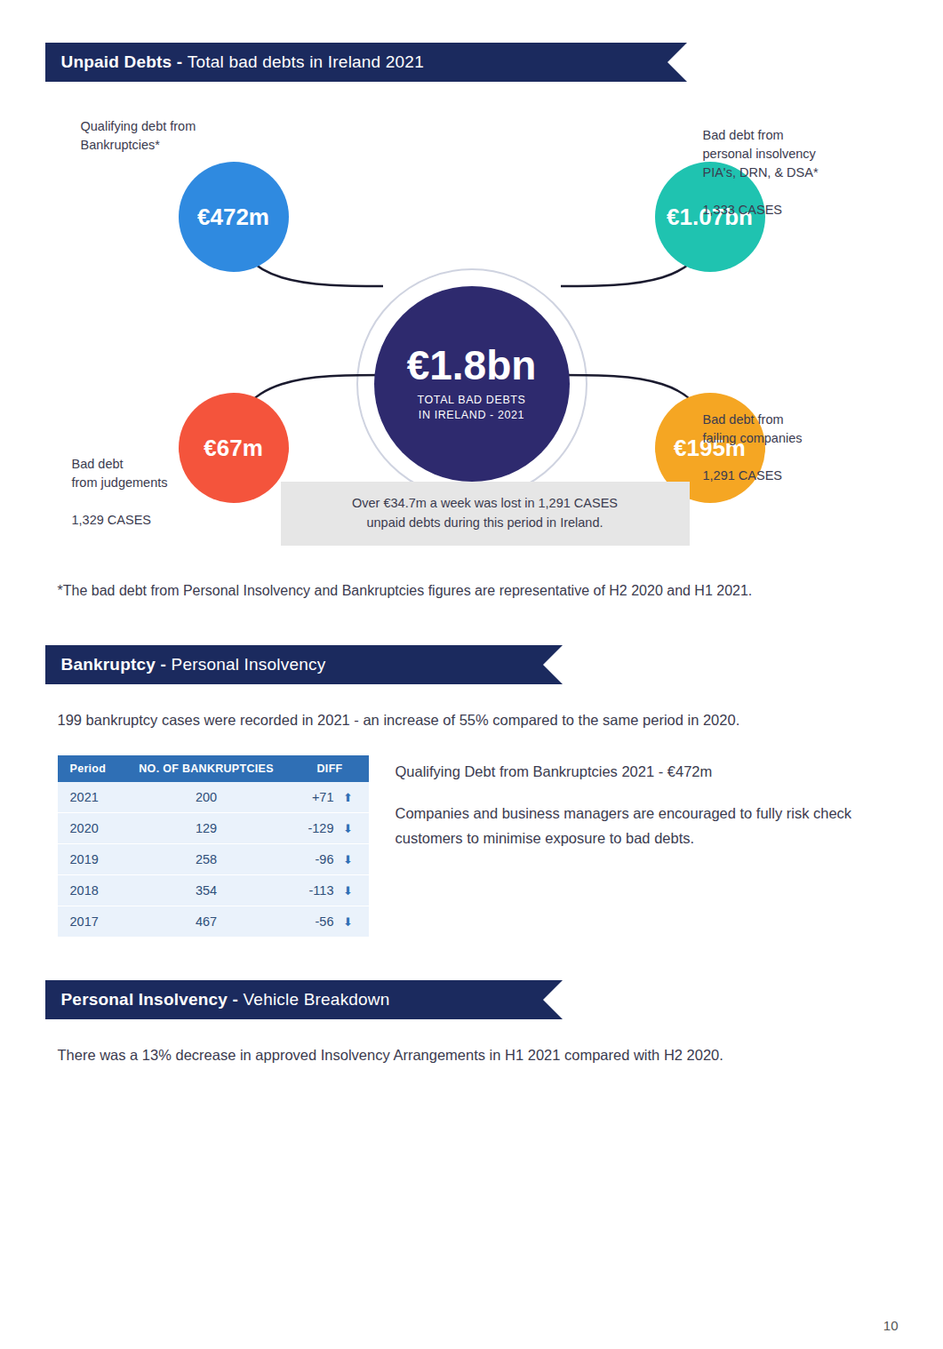Unpaid Debts - Total bad debts in Ireland 2021
€1.8bn
TOTAL BAD DEBTS
IN IRELAND - 2021
€472m
€1.07bn
€67m
€195m
Qualifying debt from
Bankruptcies*
Bad debt from
personal insolvency
PIA's, DRN, & DSA*
1,333 CASES
Bad debt
from judgements
1,329 CASES
Bad debt from
failing companies
1,291 CASES
Over €34.7m a week was lost in 1,291 CASES
unpaid debts during this period in Ireland.
*The bad debt from Personal Insolvency and Bankruptcies figures are representative of H2 2020 and H1 2021.
Bankruptcy - Personal Insolvency
199 bankruptcy cases were recorded in 2021 - an increase of 55% compared to the same period in 2020.
| Period | NO. OF BANKRUPTCIES | DIFF |
| --- | --- | --- |
| 2021 | 200 | +71 ⬆ |
| 2020 | 129 | -129 ⬇ |
| 2019 | 258 | -96 ⬇ |
| 2018 | 354 | -113 ⬇ |
| 2017 | 467 | -56 ⬇ |
Qualifying Debt from Bankruptcies 2021 - €472m
Companies and business managers are encouraged to fully risk check customers to minimise exposure to bad debts.
Personal Insolvency - Vehicle Breakdown
There was a 13% decrease in approved Insolvency Arrangements in H1 2021 compared with H2 2020.
10